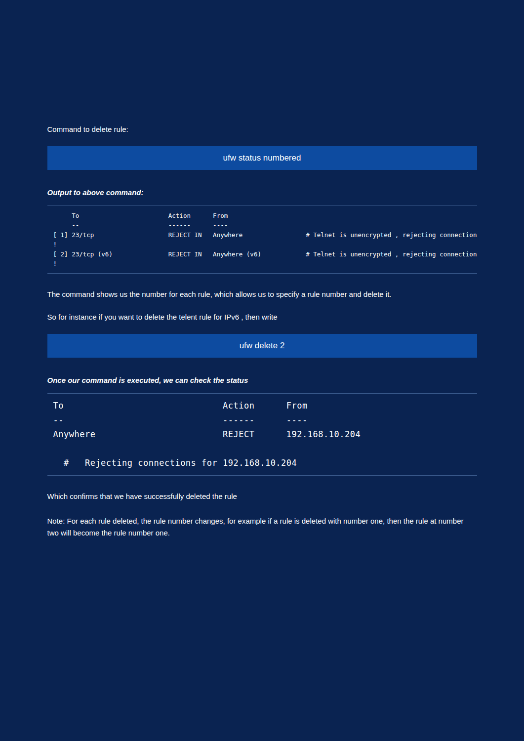Command to delete rule:
ufw status numbered
Output to above command:
     To                        Action      From
     --                        ------      ----
[ 1] 23/tcp                    REJECT IN   Anywhere                 # Telnet is unencrypted , rejecting connection
!
[ 2] 23/tcp (v6)               REJECT IN   Anywhere (v6)            # Telnet is unencrypted , rejecting connection
!
The command shows us the number for each rule, which allows us to specify a rule number and delete it.
So for instance if you want to delete the telent rule for IPv6 , then write
ufw delete 2
Once our command is executed, we can check the status
To                              Action      From
--                              ------      ----
Anywhere                        REJECT      192.168.10.204

  #   Rejecting connections for 192.168.10.204
Which confirms that we have successfully deleted the rule
Note: For each rule deleted, the rule number changes, for example if a rule is deleted with number one, then the rule at number two will become the rule number one.